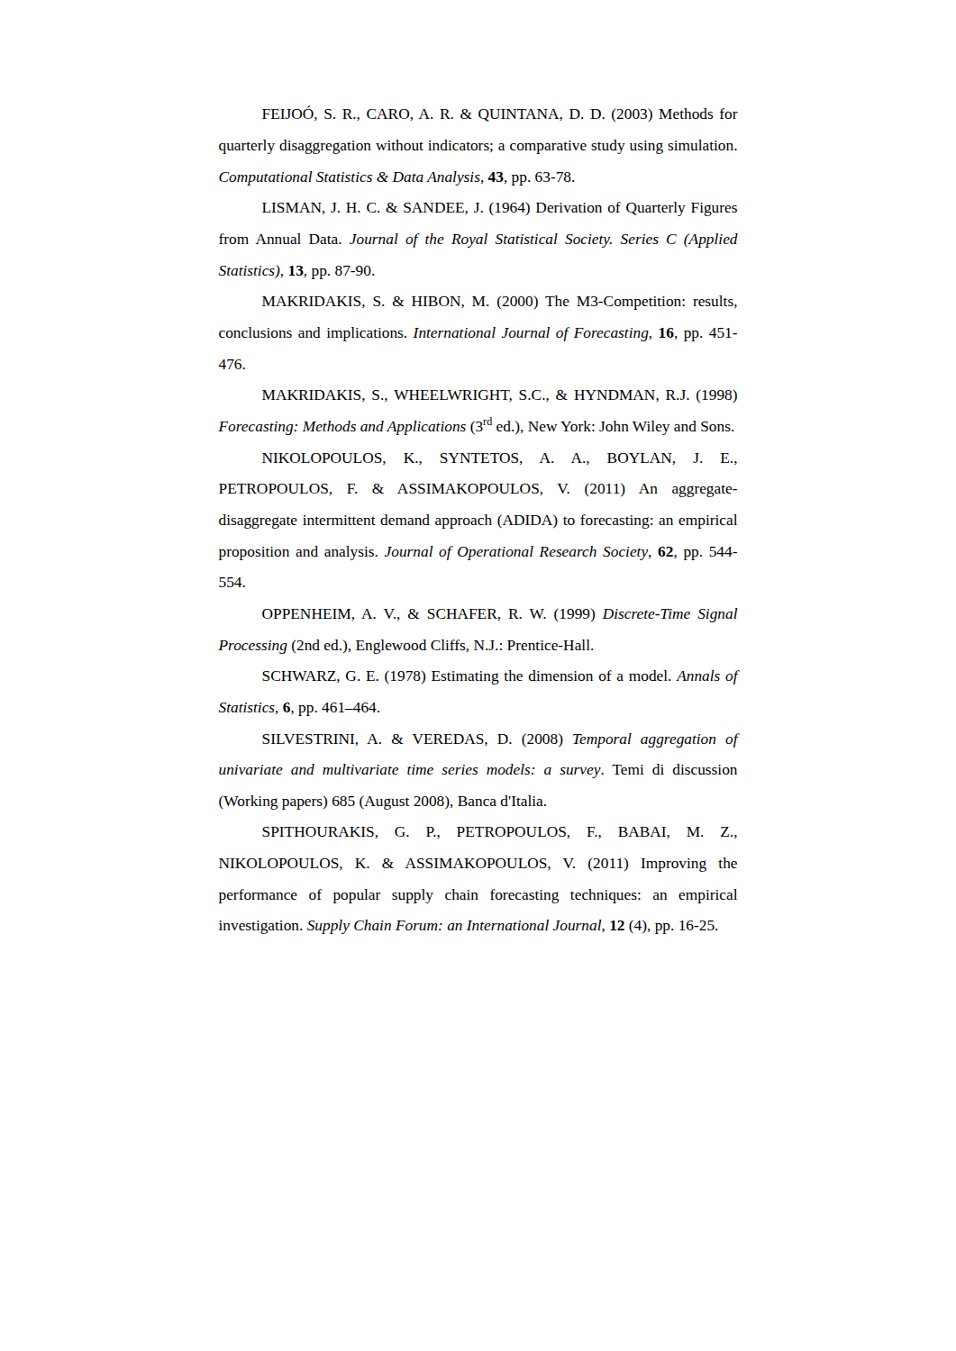FEIJOÓ, S. R., CARO, A. R. & QUINTANA, D. D. (2003) Methods for quarterly disaggregation without indicators; a comparative study using simulation. Computational Statistics & Data Analysis, 43, pp. 63-78.
LISMAN, J. H. C. & SANDEE, J. (1964) Derivation of Quarterly Figures from Annual Data. Journal of the Royal Statistical Society. Series C (Applied Statistics), 13, pp. 87-90.
MAKRIDAKIS, S. & HIBON, M. (2000) The M3-Competition: results, conclusions and implications. International Journal of Forecasting, 16, pp. 451-476.
MAKRIDAKIS, S., WHEELWRIGHT, S.C., & HYNDMAN, R.J. (1998) Forecasting: Methods and Applications (3rd ed.), New York: John Wiley and Sons.
NIKOLOPOULOS, K., SYNTETOS, A. A., BOYLAN, J. E., PETROPOULOS, F. & ASSIMAKOPOULOS, V. (2011) An aggregate-disaggregate intermittent demand approach (ADIDA) to forecasting: an empirical proposition and analysis. Journal of Operational Research Society, 62, pp. 544-554.
OPPENHEIM, A. V., & SCHAFER, R. W. (1999) Discrete-Time Signal Processing (2nd ed.), Englewood Cliffs, N.J.: Prentice-Hall.
SCHWARZ, G. E. (1978) Estimating the dimension of a model. Annals of Statistics, 6, pp. 461–464.
SILVESTRINI, A. & VEREDAS, D. (2008) Temporal aggregation of univariate and multivariate time series models: a survey. Temi di discussion (Working papers) 685 (August 2008), Banca d'Italia.
SPITHOURAKIS, G. P., PETROPOULOS, F., BABAI, M. Z., NIKOLOPOULOS, K. & ASSIMAKOPOULOS, V. (2011) Improving the performance of popular supply chain forecasting techniques: an empirical investigation. Supply Chain Forum: an International Journal, 12 (4), pp. 16-25.